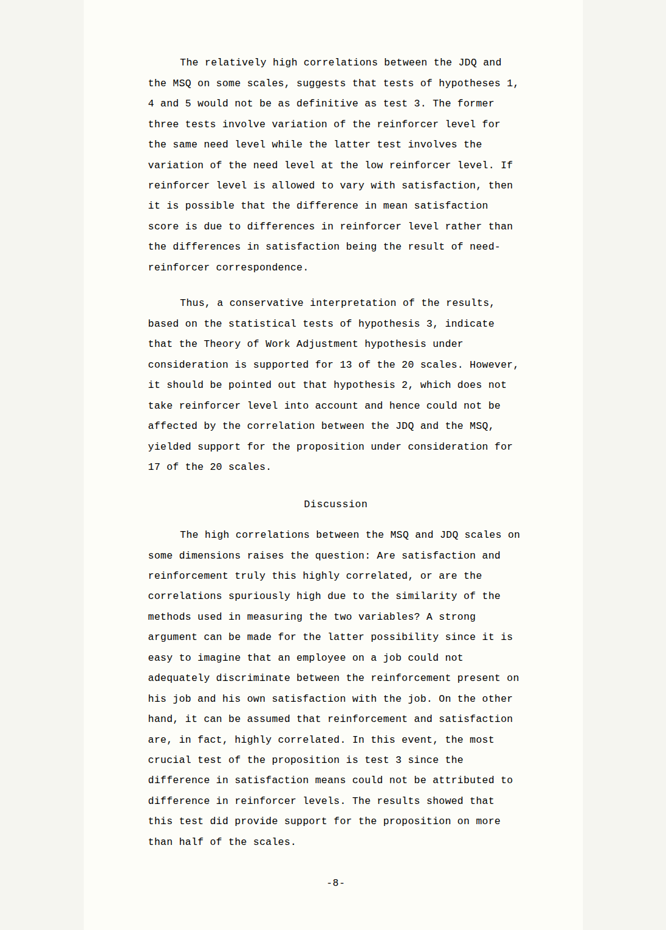The relatively high correlations between the JDQ and the MSQ on some scales, suggests that tests of hypotheses 1, 4 and 5 would not be as definitive as test 3. The former three tests involve variation of the reinforcer level for the same need level while the latter test involves the variation of the need level at the low reinforcer level. If reinforcer level is allowed to vary with satisfaction, then it is possible that the difference in mean satisfaction score is due to differences in reinforcer level rather than the differences in satisfaction being the result of need-reinforcer correspondence.
Thus, a conservative interpretation of the results, based on the statistical tests of hypothesis 3, indicate that the Theory of Work Adjustment hypothesis under consideration is supported for 13 of the 20 scales. However, it should be pointed out that hypothesis 2, which does not take reinforcer level into account and hence could not be affected by the correlation between the JDQ and the MSQ, yielded support for the proposition under consideration for 17 of the 20 scales.
Discussion
The high correlations between the MSQ and JDQ scales on some dimensions raises the question: Are satisfaction and reinforcement truly this highly correlated, or are the correlations spuriously high due to the similarity of the methods used in measuring the two variables? A strong argument can be made for the latter possibility since it is easy to imagine that an employee on a job could not adequately discriminate between the reinforcement present on his job and his own satisfaction with the job. On the other hand, it can be assumed that reinforcement and satisfaction are, in fact, highly correlated. In this event, the most crucial test of the proposition is test 3 since the difference in satisfaction means could not be attributed to difference in reinforcer levels. The results showed that this test did provide support for the proposition on more than half of the scales.
-8-